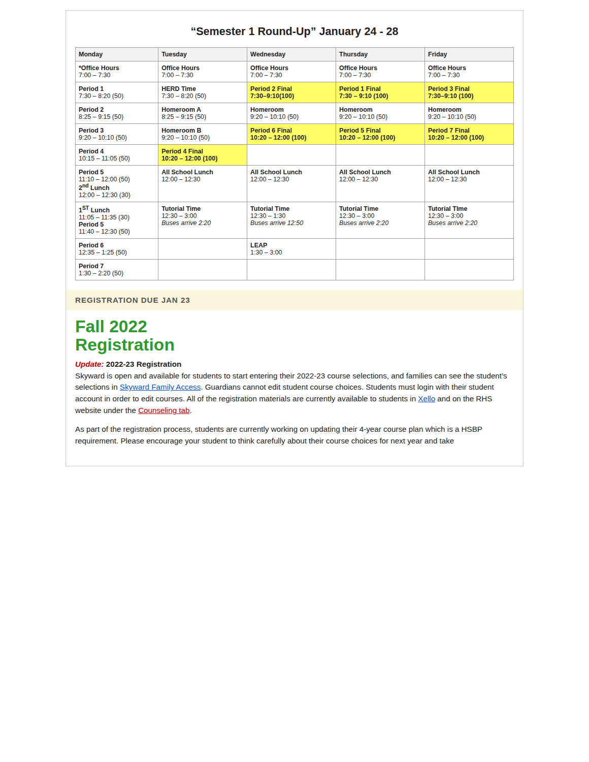“Semester 1 Round-Up” January 24 - 28
| Monday | Tuesday | Wednesday | Thursday | Friday |
| --- | --- | --- | --- | --- |
| *Office Hours 7:00 – 7:30 | Office Hours 7:00 – 7:30 | Office Hours 7:00 – 7:30 | Office Hours 7:00 – 7:30 | Office Hours 7:00 – 7:30 |
| Period 1 7:30 – 8:20 (50) | HERD Time 7:30 – 8:20 (50) | Period 2 Final 7:30–9:10(100) | Period 1 Final 7:30 – 9:10 (100) | Period 3 Final 7:30–9:10 (100) |
| Period 2 8:25 – 9:15 (50) | Homeroom A 8:25 – 9:15 (50) | Homeroom 9:20 – 10:10 (50) | Homeroom 9:20 – 10:10 (50) | Homeroom 9:20 – 10:10 (50) |
| Period 3 9:20 – 10:10 (50) | Homeroom B 9:20 – 10:10 (50) | Period 6 Final 10:20 – 12:00 (100) | Period 5 Final 10:20 – 12:00 (100) | Period 7 Final 10:20 – 12:00 (100) |
| Period 4 10:15 – 11:05 (50) | Period 4 Final 10:20 – 12:00 (100) | | | |
| Period 5 11:10 – 12:00 (50) 2 nd Lunch 12:00 – 12:30 (30) | All School Lunch 12:00 – 12:30 | All School Lunch 12:00 – 12:30 | All School Lunch 12:00 – 12:30 | All School Lunch 12:00 – 12:30 |
| 1 ST Lunch 11:05 – 11:35 (30) Period 5 11:40 – 12:30 (50) | Tutorial Time 12:30 – 3:00 Buses arrive 2:20 | Tutorial Time 12:30 – 1:30 Buses arrive 12:50 | Tutorial Time 12:30 – 3:00 Buses arrive 2:20 | Tutorial TIme 12:30 – 3:00 Buses arrive 2:20 |
| Period 6 12:35 – 1:25 (50) | | LEAP 1:30 – 3:00 | | |
| Period 7 1:30 – 2:20 (50) | | | | |
REGISTRATION DUE JAN 23
Fall 2022
Registration
Update: 2022-23 Registration
Skyward is open and available for students to start entering their 2022-23 course selections, and families can see the student’s selections in Skyward Family Access. Guardians cannot edit student course choices. Students must login with their student account in order to edit courses. All of the registration materials are currently available to students in Xello and on the RHS website under the Counseling tab.
As part of the registration process, students are currently working on updating their 4-year course plan which is a HSBP requirement. Please encourage your student to think carefully about their course choices for next year and take